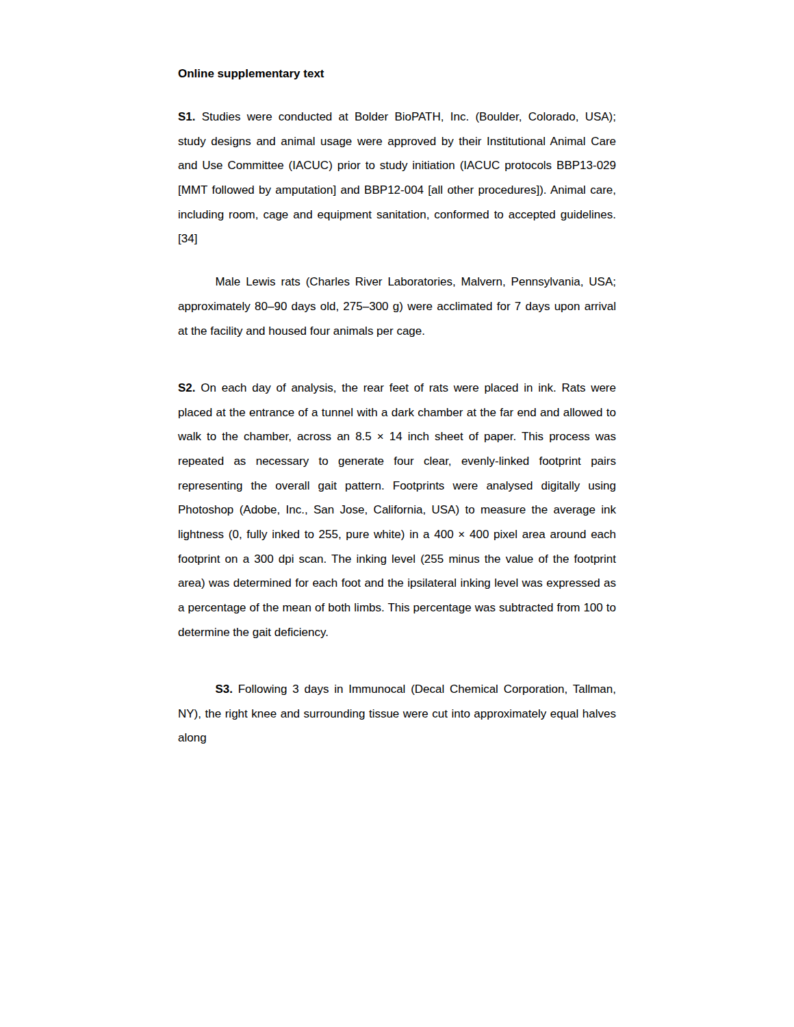Online supplementary text
S1. Studies were conducted at Bolder BioPATH, Inc. (Boulder, Colorado, USA); study designs and animal usage were approved by their Institutional Animal Care and Use Committee (IACUC) prior to study initiation (IACUC protocols BBP13-029 [MMT followed by amputation] and BBP12-004 [all other procedures]). Animal care, including room, cage and equipment sanitation, conformed to accepted guidelines.[34]
Male Lewis rats (Charles River Laboratories, Malvern, Pennsylvania, USA; approximately 80–90 days old, 275–300 g) were acclimated for 7 days upon arrival at the facility and housed four animals per cage.
S2. On each day of analysis, the rear feet of rats were placed in ink. Rats were placed at the entrance of a tunnel with a dark chamber at the far end and allowed to walk to the chamber, across an 8.5 × 14 inch sheet of paper. This process was repeated as necessary to generate four clear, evenly-linked footprint pairs representing the overall gait pattern. Footprints were analysed digitally using Photoshop (Adobe, Inc., San Jose, California, USA) to measure the average ink lightness (0, fully inked to 255, pure white) in a 400 × 400 pixel area around each footprint on a 300 dpi scan. The inking level (255 minus the value of the footprint area) was determined for each foot and the ipsilateral inking level was expressed as a percentage of the mean of both limbs. This percentage was subtracted from 100 to determine the gait deficiency.
S3. Following 3 days in Immunocal (Decal Chemical Corporation, Tallman, NY), the right knee and surrounding tissue were cut into approximately equal halves along